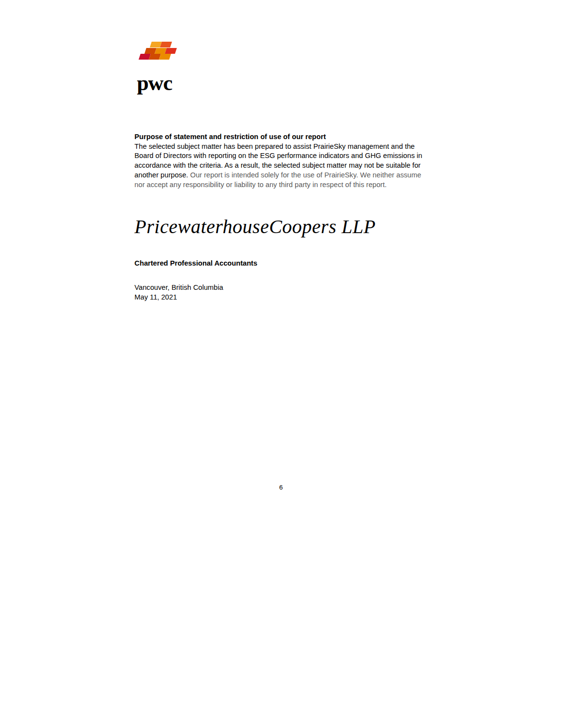pwc
Purpose of statement and restriction of use of our report
The selected subject matter has been prepared to assist PrairieSky management and the Board of Directors with reporting on the ESG performance indicators and GHG emissions in accordance with the criteria. As a result, the selected subject matter may not be suitable for another purpose. Our report is intended solely for the use of PrairieSky. We neither assume nor accept any responsibility or liability to any third party in respect of this report.
PricewaterhouseCoopers LLP
Chartered Professional Accountants
Vancouver, British Columbia
May 11, 2021
6